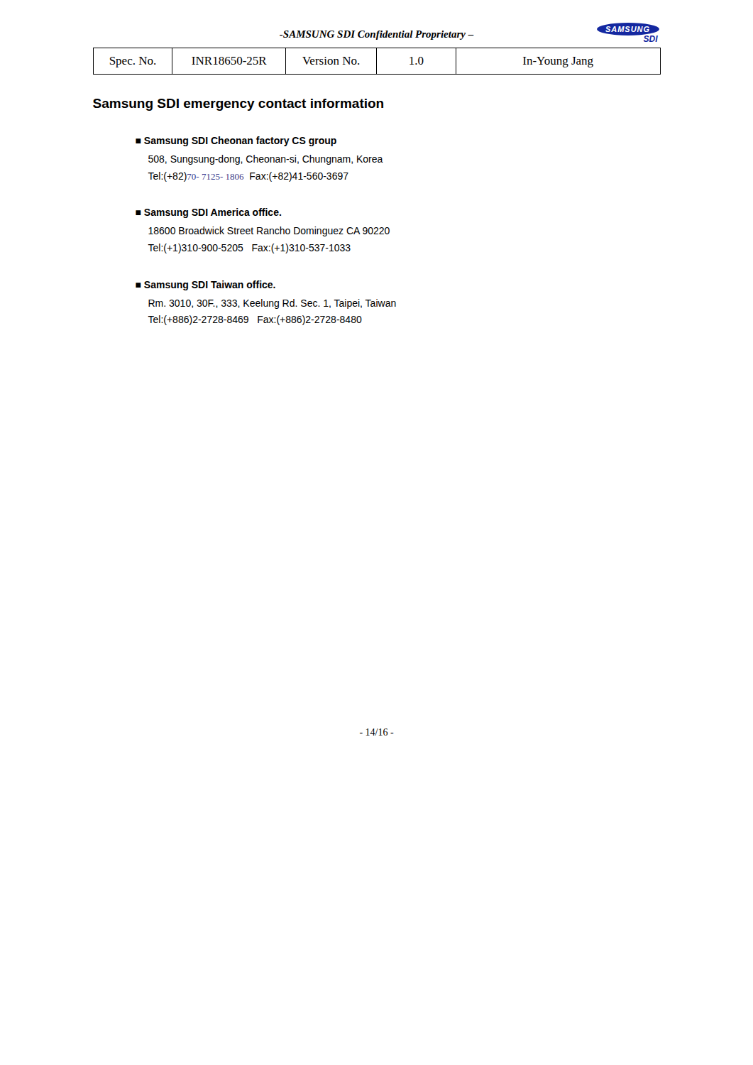-SAMSUNG SDI Confidential Proprietary –
SAMSUNG
SDI
| Spec. No. | INR18650-25R | Version No. | 1.0 | In-Young Jang |
Samsung SDI emergency contact information
■ Samsung SDI Cheonan factory CS group
508, Sungsung-dong, Cheonan-si, Chungnam, Korea
Tel:(+82)70- 7125- 1806 Fax:(+82)41-560-3697
■ Samsung SDI America office.
18600 Broadwick Street Rancho Dominguez CA 90220
Tel:(+1)310-900-5205 Fax:(+1)310-537-1033
■ Samsung SDI Taiwan office.
Rm. 3010, 30F., 333, Keelung Rd. Sec. 1, Taipei, Taiwan
Tel:(+886)2-2728-8469 Fax:(+886)2-2728-8480
- 14/16 -